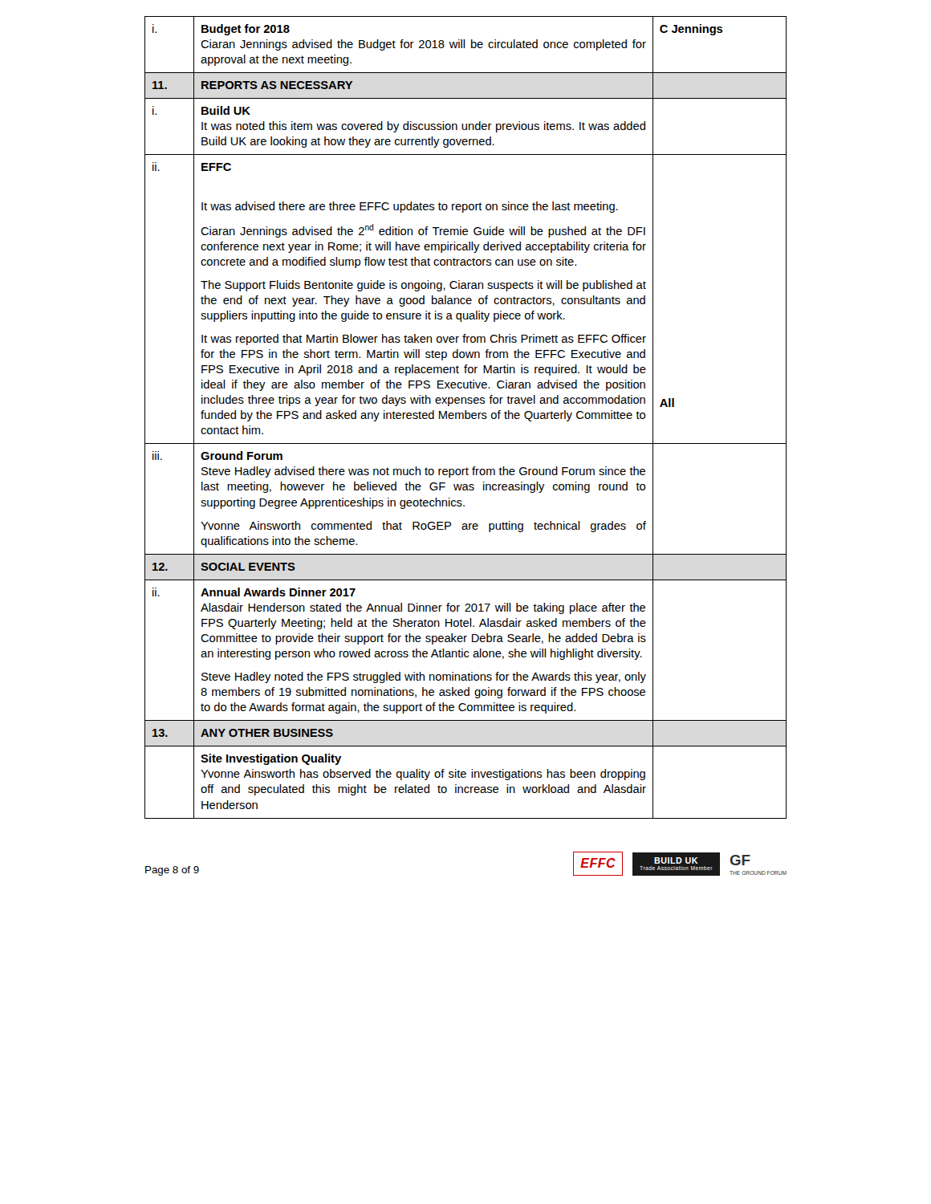| i. | Budget for 2018 Ciaran Jennings advised the Budget for 2018 will be circulated once completed for approval at the next meeting. | C Jennings |
| 11. | REPORTS AS NECESSARY | |
| i. | Build UK It was noted this item was covered by discussion under previous items. It was added Build UK are looking at how they are currently governed. | |
| ii. | EFFC It was advised there are three EFFC updates to report on since the last meeting. Ciaran Jennings advised the 2 nd edition of Tremie Guide will be pushed at the DFI conference next year in Rome; it will have empirically derived acceptability criteria for concrete and a modified slump flow test that contractors can use on site. The Support Fluids Bentonite guide is ongoing, Ciaran suspects it will be published at the end of next year. They have a good balance of contractors, consultants and suppliers inputting into the guide to ensure it is a quality piece of work. It was reported that Martin Blower has taken over from Chris Primett as EFFC Officer for the FPS in the short term. Martin will step down from the EFFC Executive and FPS Executive in April 2018 and a replacement for Martin is required. It would be ideal if they are also member of the FPS Executive. Ciaran advised the position includes three trips a year for two days with expenses for travel and accommodation funded by the FPS and asked any interested Members of the Quarterly Committee to contact him. | All |
| iii. | Ground Forum Steve Hadley advised there was not much to report from the Ground Forum since the last meeting, however he believed the GF was increasingly coming round to supporting Degree Apprenticeships in geotechnics. Yvonne Ainsworth commented that RoGEP are putting technical grades of qualifications into the scheme. | |
| 12. | SOCIAL EVENTS | |
| ii. | Annual Awards Dinner 2017 Alasdair Henderson stated the Annual Dinner for 2017 will be taking place after the FPS Quarterly Meeting; held at the Sheraton Hotel. Alasdair asked members of the Committee to provide their support for the speaker Debra Searle, he added Debra is an interesting person who rowed across the Atlantic alone, she will highlight diversity. Steve Hadley noted the FPS struggled with nominations for the Awards this year, only 8 members of 19 submitted nominations, he asked going forward if the FPS choose to do the Awards format again, the support of the Committee is required. | |
| 13. | ANY OTHER BUSINESS | |
| | Site Investigation Quality Yvonne Ainsworth has observed the quality of site investigations has been dropping off and speculated this might be related to increase in workload and Alasdair Henderson | |
Page 8 of 9
EFFC
BUILD UKTrade Association Member
GFTHE GROUND FORUM